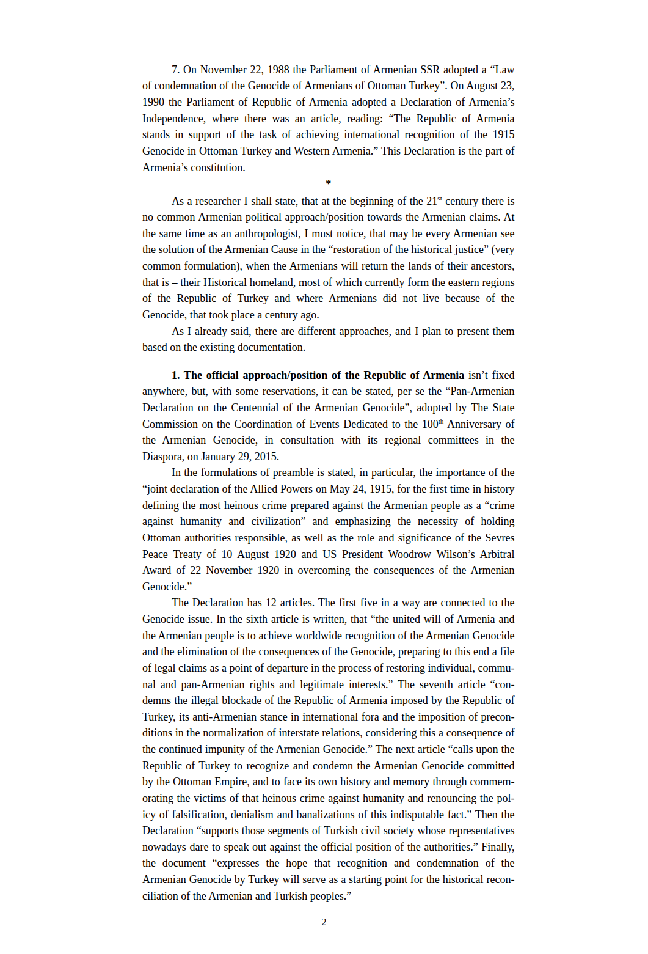7. On November 22, 1988 the Parliament of Armenian SSR adopted a “Law of condemnation of the Genocide of Armenians of Ottoman Turkey”. On August 23, 1990 the Parliament of Republic of Armenia adopted a Declaration of Armenia’s Independence, where there was an article, reading: “The Republic of Armenia stands in support of the task of achieving international recognition of the 1915 Genocide in Ottoman Turkey and Western Armenia.” This Declaration is the part of Armenia’s constitution.
*
As a researcher I shall state, that at the beginning of the 21st century there is no common Armenian political approach/position towards the Armenian claims. At the same time as an anthropologist, I must notice, that may be every Armenian see the solution of the Armenian Cause in the “restoration of the historical justice” (very common formulation), when the Armenians will return the lands of their ancestors, that is – their Historical homeland, most of which currently form the eastern regions of the Republic of Turkey and where Armenians did not live because of the Genocide, that took place a century ago.
As I already said, there are different approaches, and I plan to present them based on the existing documentation.
1. The official approach/position of the Republic of Armenia isn’t fixed anywhere, but, with some reservations, it can be stated, per se the “Pan-Armenian Declaration on the Centennial of the Armenian Genocide”, adopted by The State Commission on the Coordination of Events Dedicated to the 100th Anniversary of the Armenian Genocide, in consultation with its regional committees in the Diaspora, on January 29, 2015.
In the formulations of preamble is stated, in particular, the importance of the “joint declaration of the Allied Powers on May 24, 1915, for the first time in history defining the most heinous crime prepared against the Armenian people as a “crime against humanity and civilization” and emphasizing the necessity of holding Ottoman authorities responsible, as well as the role and significance of the Sevres Peace Treaty of 10 August 1920 and US President Woodrow Wilson’s Arbitral Award of 22 November 1920 in overcoming the consequences of the Armenian Genocide.”
The Declaration has 12 articles. The first five in a way are connected to the Genocide issue. In the sixth article is written, that “the united will of Armenia and the Armenian people is to achieve worldwide recognition of the Armenian Genocide and the elimination of the consequences of the Genocide, preparing to this end a file of legal claims as a point of departure in the process of restoring individual, communal and pan-Armenian rights and legitimate interests.” The seventh article “condemns the illegal blockade of the Republic of Armenia imposed by the Republic of Turkey, its anti-Armenian stance in international fora and the imposition of preconditions in the normalization of interstate relations, considering this a consequence of the continued impunity of the Armenian Genocide.” The next article “calls upon the Republic of Turkey to recognize and condemn the Armenian Genocide committed by the Ottoman Empire, and to face its own history and memory through commemorating the victims of that heinous crime against humanity and renouncing the policy of falsification, denialism and banalizations of this indisputable fact.” Then the Declaration “supports those segments of Turkish civil society whose representatives nowadays dare to speak out against the official position of the authorities.” Finally, the document “expresses the hope that recognition and condemnation of the Armenian Genocide by Turkey will serve as a starting point for the historical reconciliation of the Armenian and Turkish peoples.”
2